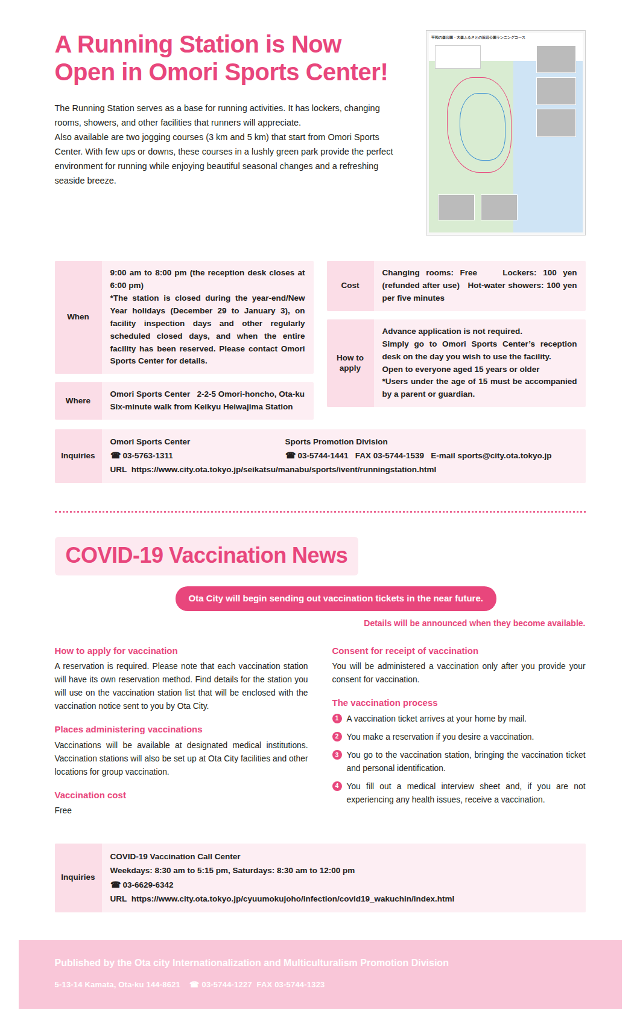A Running Station is Now Open in Omori Sports Center!
The Running Station serves as a base for running activities. It has lockers, changing rooms, showers, and other facilities that runners will appreciate.
Also available are two jogging courses (3 km and 5 km) that start from Omori Sports Center. With few ups or downs, these courses in a lushly green park provide the perfect environment for running while enjoying beautiful seasonal changes and a refreshing seaside breeze.
平和の森公園・大森ふるさとの浜辺公園ランニングコース
When
9:00 am to 8:00 pm (the reception desk closes at 6:00 pm)
*The station is closed during the year-end/New Year holidays (December 29 to January 3), on facility inspection days and other regularly scheduled closed days, and when the entire facility has been reserved. Please contact Omori Sports Center for details.
Where
Omori Sports Center 2-2-5 Omori-honcho, Ota-ku
Six-minute walk from Keikyu Heiwajima Station
Cost
Changing rooms: Free Lockers: 100 yen (refunded after use) Hot-water showers: 100 yen per five minutes
How to
apply
Advance application is not required.
Simply go to Omori Sports Center’s reception desk on the day you wish to use the facility.
Open to everyone aged 15 years or older
*Users under the age of 15 must be accompanied by a parent or guardian.
Inquiries
Omori Sports Center
03-5763-1311
Sports Promotion Division
03-5744-1441 FAX 03-5744-1539 E-mail sports@city.ota.tokyo.jp
URL https://www.city.ota.tokyo.jp/seikatsu/manabu/sports/ivent/runningstation.html
COVID-19 Vaccination News
Ota City will begin sending out vaccination tickets in the near future.
Details will be announced when they become available.
How to apply for vaccination
A reservation is required. Please note that each vaccination station will have its own reservation method. Find details for the station you will use on the vaccination station list that will be enclosed with the vaccination notice sent to you by Ota City.
Places administering vaccinations
Vaccinations will be available at designated medical institutions. Vaccination stations will also be set up at Ota City facilities and other locations for group vaccination.
Vaccination cost
Free
Consent for receipt of vaccination
You will be administered a vaccination only after you provide your consent for vaccination.
The vaccination process
A vaccination ticket arrives at your home by mail.
You make a reservation if you desire a vaccination.
You go to the vaccination station, bringing the vaccination ticket and personal identification.
You fill out a medical interview sheet and, if you are not experiencing any health issues, receive a vaccination.
Inquiries
COVID-19 Vaccination Call Center
Weekdays: 8:30 am to 5:15 pm, Saturdays: 8:30 am to 12:00 pm
03-6629-6342
URL https://www.city.ota.tokyo.jp/cyuumokujoho/infection/covid19_wakuchin/index.html
Published by the Ota city Internationalization and Multiculturalism Promotion Division
5-13-14 Kamata, Ota-ku 144-8621 03-5744-1227 FAX 03-5744-1323